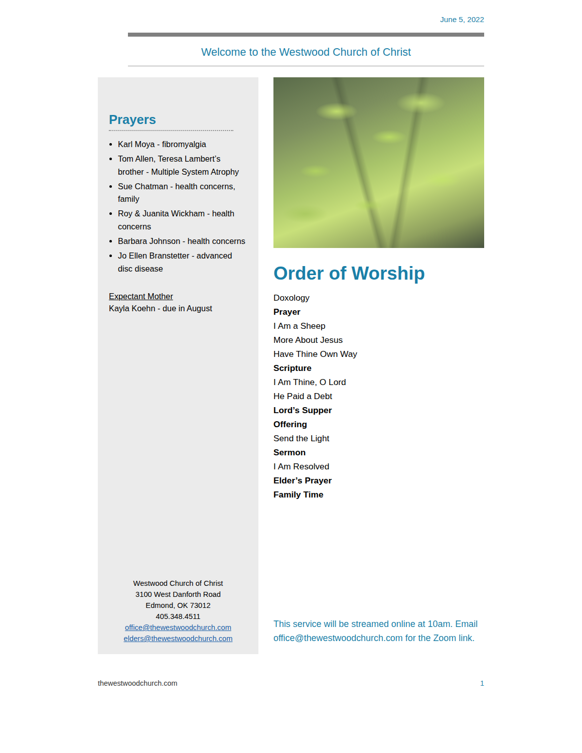June 5, 2022
Welcome to the Westwood Church of Christ
Prayers
Karl Moya - fibromyalgia
Tom Allen, Teresa Lambert’s brother - Multiple System Atrophy
Sue Chatman - health concerns, family
Roy & Juanita Wickham - health concerns
Barbara Johnson - health concerns
Jo Ellen Branstetter - advanced disc disease
Expectant Mother
Kayla Koehn - due in August
Westwood Church of Christ
3100 West Danforth Road
Edmond, OK 73012
405.348.4511
office@thewestwoodchurch.com
elders@thewestwoodchurch.com
Order of Worship
Doxology
Prayer
I Am a Sheep
More About Jesus
Have Thine Own Way
Scripture
I Am Thine, O Lord
He Paid a Debt
Lord’s Supper
Offering
Send the Light
Sermon
I Am Resolved
Elder’s Prayer
Family Time
This service will be streamed online at 10am. Email office@thewestwoodchurch.com for the Zoom link.
thewestwoodchurch.com 1